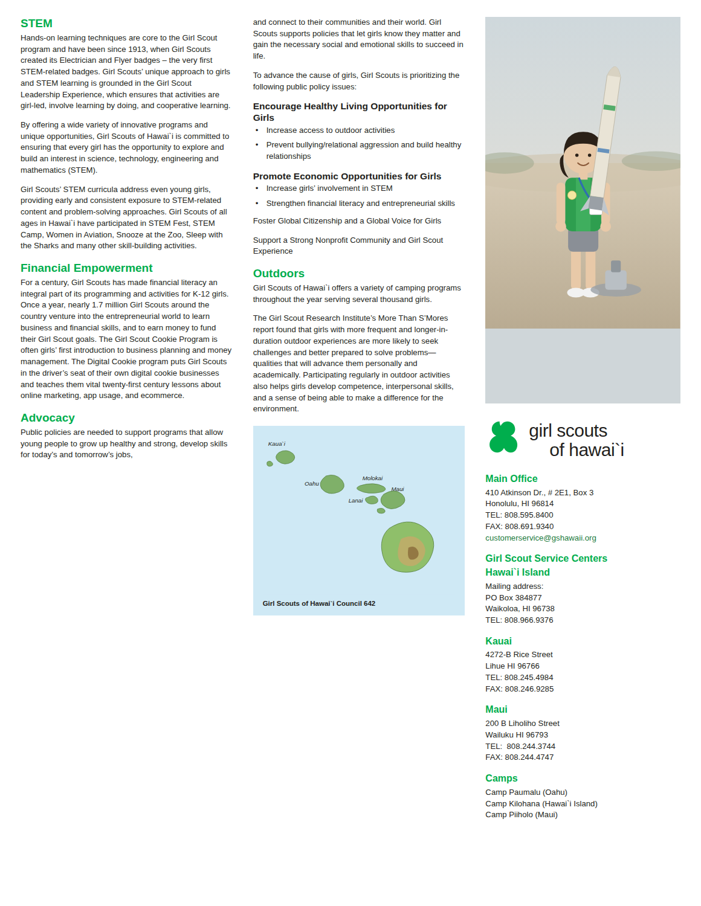STEM
Hands-on learning techniques are core to the Girl Scout program and have been since 1913, when Girl Scouts created its Electrician and Flyer badges – the very first STEM-related badges. Girl Scouts’ unique approach to girls and STEM learning is grounded in the Girl Scout Leadership Experience, which ensures that activities are girl-led, involve learning by doing, and cooperative learning.
By offering a wide variety of innovative programs and unique opportunities, Girl Scouts of Hawai`i is committed to ensuring that every girl has the opportunity to explore and build an interest in science, technology, engineering and mathematics (STEM).
Girl Scouts’ STEM curricula address even young girls, providing early and consistent exposure to STEM-related content and problem-solving approaches. Girl Scouts of all ages in Hawai`i have participated in STEM Fest, STEM Camp, Women in Aviation, Snooze at the Zoo, Sleep with the Sharks and many other skill-building activities.
Financial Empowerment
For a century, Girl Scouts has made financial literacy an integral part of its programming and activities for K-12 girls. Once a year, nearly 1.7 million Girl Scouts around the country venture into the entrepreneurial world to learn business and financial skills, and to earn money to fund their Girl Scout goals. The Girl Scout Cookie Program is often girls’ first introduction to business planning and money management. The Digital Cookie program puts Girl Scouts in the driver’s seat of their own digital cookie businesses and teaches them vital twenty-first century lessons about online marketing, app usage, and ecommerce.
Advocacy
Public policies are needed to support programs that allow young people to grow up healthy and strong, develop skills for today’s and tomorrow’s jobs,
and connect to their communities and their world. Girl Scouts supports policies that let girls know they matter and gain the necessary social and emotional skills to succeed in life.
To advance the cause of girls, Girl Scouts is prioritizing the following public policy issues:
Encourage Healthy Living Opportunities for Girls
Increase access to outdoor activities
Prevent bullying/relational aggression and build healthy relationships
Promote Economic Opportunities for Girls
Increase girls’ involvement in STEM
Strengthen financial literacy and entrepreneurial skills
Foster Global Citizenship and a Global Voice for Girls
Support a Strong Nonprofit Community and Girl Scout Experience
Outdoors
Girl Scouts of Hawai`i offers a variety of camping programs throughout the year serving several thousand girls.
The Girl Scout Research Institute’s More Than S’Mores report found that girls with more frequent and longer-in-duration outdoor experiences are more likely to seek challenges and better prepared to solve problems—qualities that will advance them personally and academically. Participating regularly in outdoor activities also helps girls develop competence, interpersonal skills, and a sense of being able to make a difference for the environment.
Kaua`i Oahu Molokai Lanai Maui Hawai`i
Girl Scouts of Hawai`i Council 642
girl scouts of hawai`i
Main Office
410 Atkinson Dr., # 2E1, Box 3
Honolulu, HI 96814
TEL: 808.595.8400
FAX: 808.691.9340
customerservice@gshawaii.org
Girl Scout Service Centers
Hawai`i Island
Mailing address:
PO Box 384877
Waikoloa, HI 96738
TEL: 808.966.9376
Kauai
4272-B Rice Street
Lihue HI 96766
TEL: 808.245.4984
FAX: 808.246.9285
Maui
200 B Liholiho Street
Wailuku HI 96793
TEL: 808.244.3744
FAX: 808.244.4747
Camps
Camp Paumalu (Oahu)
Camp Kilohana (Hawai`i Island)
Camp Piiholo (Maui)